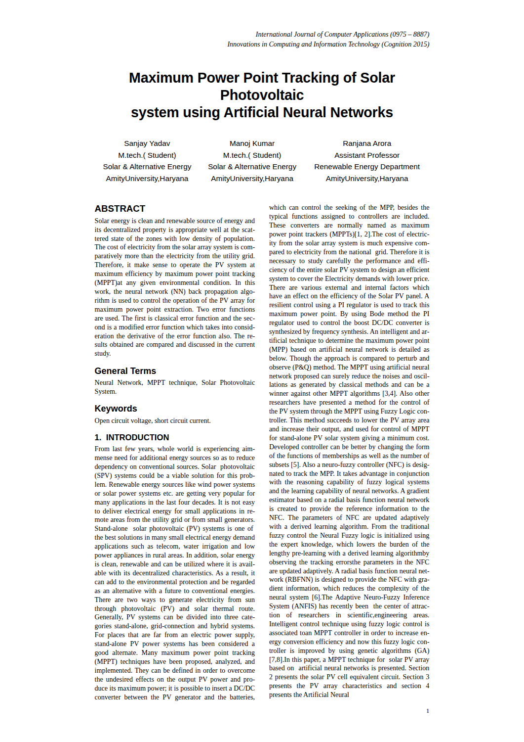International Journal of Computer Applications (0975 – 8887)
Innovations in Computing and Information Technology (Cognition 2015)
Maximum Power Point Tracking of Solar Photovoltaic
system using Artificial Neural Networks
| Sanjay Yadav | Manoj Kumar | Ranjana Arora |
| M.tech.( Student) | M.tech.( Student) | Assistant Professor |
| Solar & Alternative Energy | Solar & Alternative Energy | Renewable Energy Department |
| AmityUniversity,Haryana | AmityUniversity,Haryana | AmityUniversity,Haryana |
ABSTRACT
Solar energy is clean and renewable source of energy and its decentralized property is appropriate well at the scattered state of the zones with low density of population. The cost of electricity from the solar array system is comparatively more than the electricity from the utility grid. Therefore, it make sense to operate the PV system at maximum efficiency by maximum power point tracking (MPPT)at any given environmental condition. In this work, the neural network (NN) back propagation algorithm is used to control the operation of the PV array for maximum power point extraction. Two error functions are used. The first is classical error function and the second is a modified error function which takes into consideration the derivative of the error function also. The results obtained are compared and discussed in the current study.
General Terms
Neural Network, MPPT technique, Solar Photovoltaic System.
Keywords
Open circuit voltage, short circuit current.
1. INTRODUCTION
From last few years, whole world is experiencing aimmense need for additional energy sources so as to reduce dependency on conventional sources. Solar photovoltaic (SPV) systems could be a viable solution for this problem. Renewable energy sources like wind power systems or solar power systems etc. are getting very popular for many applications in the last four decades. It is not easy to deliver electrical energy for small applications in remote areas from the utility grid or from small generators. Stand-alone solar photovoltaic (PV) systems is one of the best solutions in many small electrical energy demand applications such as telecom, water irrigation and low power appliances in rural areas. In addition, solar energy is clean, renewable and can be utilized where it is available with its decentralized characteristics. As a result, it can add to the environmental protection and be regarded as an alternative with a future to conventional energies. There are two ways to generate electricity from sun through photovoltaic (PV) and solar thermal route. Generally, PV systems can be divided into three categories stand-alone, grid-connection and hybrid systems. For places that are far from an electric power supply, stand-alone PV power systems has been considered a good alternate. Many maximum power point tracking (MPPT) techniques have been proposed, analyzed, and implemented. They can be defined in order to overcome the undesired effects on the output PV power and produce its maximum power; it is possible to insert a DC/DC converter between the PV generator and the batteries, which can control the seeking of the MPP, besides the typical functions assigned to controllers are included. These converters are normally named as maximum power point trackers (MPPTs)[1, 2].The cost of electricity from the solar array system is much expensive compared to electricity from the national grid. Therefore it is necessary to study carefully the performance and efficiency of the entire solar PV system to design an efficient system to cover the Electricity demands with lower price. There are various external and internal factors which have an effect on the efficiency of the Solar PV panel. A resilient control using a PI regulator is used to track this maximum power point. By using Bode method the PI regulator used to control the boost DC/DC converter is synthesized by frequency synthesis. An intelligent and artificial technique to determine the maximum power point (MPP) based on artificial neural network is detailed as below. Though the approach is compared to perturb and observe (P&Q) method. The MPPT using artificial neural network proposed can surely reduce the noises and oscillations as generated by classical methods and can be a winner against other MPPT algorithms [3,4]. Also other researchers have presented a method for the control of the PV system through the MPPT using Fuzzy Logic controller. This method succeeds to lower the PV array area and increase their output, and used for control of MPPT for stand-alone PV solar system giving a minimum cost. Developed controller can be better by changing the form of the functions of memberships as well as the number of subsets [5]. Also a neuro-fuzzy controller (NFC) is designated to track the MPP. It takes advantage in conjunction with the reasoning capability of fuzzy logical systems and the learning capability of neural networks. A gradient estimator based on a radial basis function neural network is created to provide the reference information to the NFC. The parameters of NFC are updated adaptively with a derived learning algorithm. From the traditional fuzzy control the Neural Fuzzy logic is initialized using the expert knowledge, which lowers the burden of the lengthy pre-learning with a derived learning algorithmby observing the tracking errorsthe parameters in the NFC are updated adaptively. A radial basis function neural network (RBFNN) is designed to provide the NFC with gradient information, which reduces the complexity of the neural system [6].The Adaptive Neuro-Fuzzy Inference System (ANFIS) has recently been the center of attraction of researchers in scientific,engineering areas. Intelligent control technique using fuzzy logic control is associated toan MPPT controller in order to increase energy conversion efficiency and now this fuzzy logic controller is improved by using genetic algorithms (GA) [7,8].In this paper, a MPPT technique for solar PV array based on artificial neural networks is presented. Section 2 presents the solar PV cell equivalent circuit. Section 3 presents the PV array characteristics and section 4 presents the Artificial Neural
1